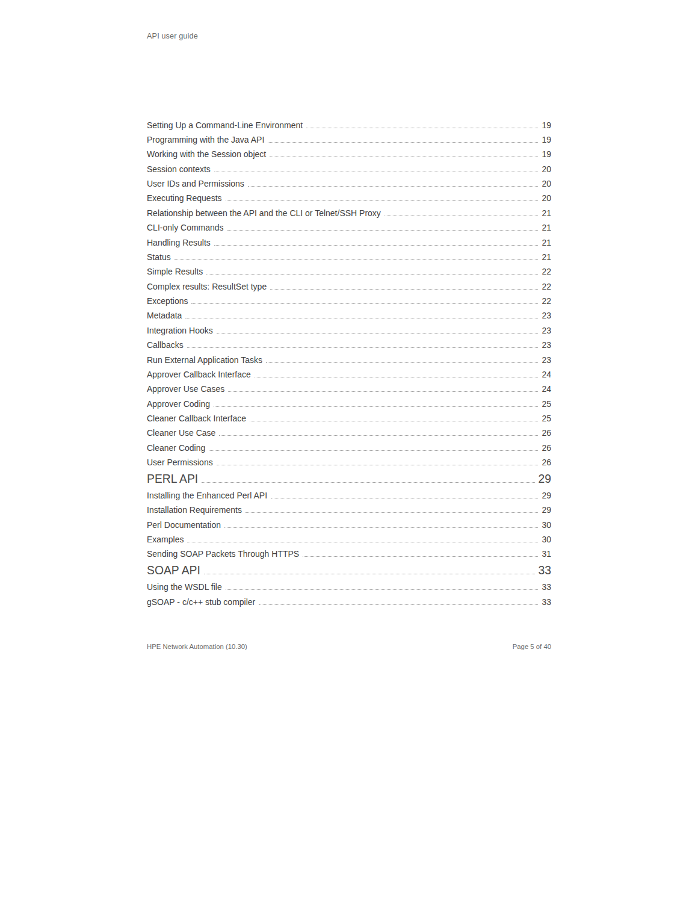API user guide
Setting Up a Command-Line Environment 19
Programming with the Java API 19
Working with the Session object 19
Session contexts 20
User IDs and Permissions 20
Executing Requests 20
Relationship between the API and the CLI or Telnet/SSH Proxy 21
CLI-only Commands 21
Handling Results 21
Status 21
Simple Results 22
Complex results: ResultSet type 22
Exceptions 22
Metadata 23
Integration Hooks 23
Callbacks 23
Run External Application Tasks 23
Approver Callback Interface 24
Approver Use Cases 24
Approver Coding 25
Cleaner Callback Interface 25
Cleaner Use Case 26
Cleaner Coding 26
User Permissions 26
PERL API 29
Installing the Enhanced Perl API 29
Installation Requirements 29
Perl Documentation 30
Examples 30
Sending SOAP Packets Through HTTPS 31
SOAP API 33
Using the WSDL file 33
gSOAP - c/c++ stub compiler 33
HPE Network Automation (10.30) Page 5 of 40